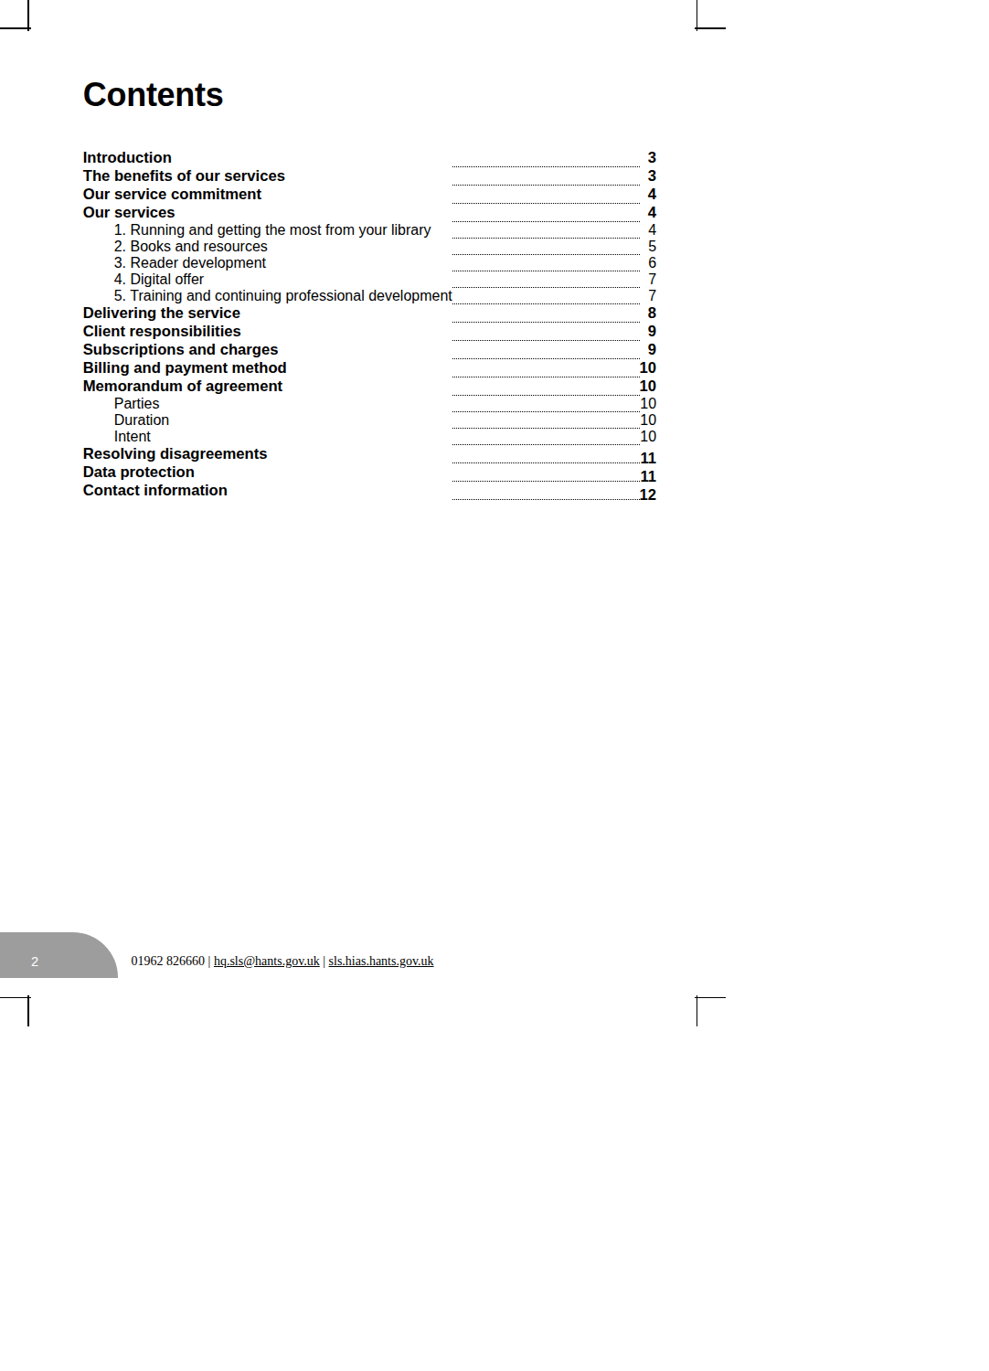Contents
| Introduction | | 3 |
| The benefits of our services | | 3 |
| Our service commitment | | 4 |
| Our services | | 4 |
| 1. Running and getting the most from your library | | 4 |
| 2. Books and resources | | 5 |
| 3. Reader development | | 6 |
| 4. Digital offer | | 7 |
| 5. Training and continuing professional development | | 7 |
| Delivering the service | | 8 |
| Client responsibilities | | 9 |
| Subscriptions and charges | | 9 |
| Billing and payment method | | 10 |
| Memorandum of agreement | | 10 |
| Parties | | 10 |
| Duration | | 10 |
| Intent | | 10 |
| Resolving disagreements | | 11 |
| Data protection | | 11 |
| Contact information | | 12 |
2
01962 826660 | hq.sls@hants.gov.uk | sls.hias.hants.gov.uk